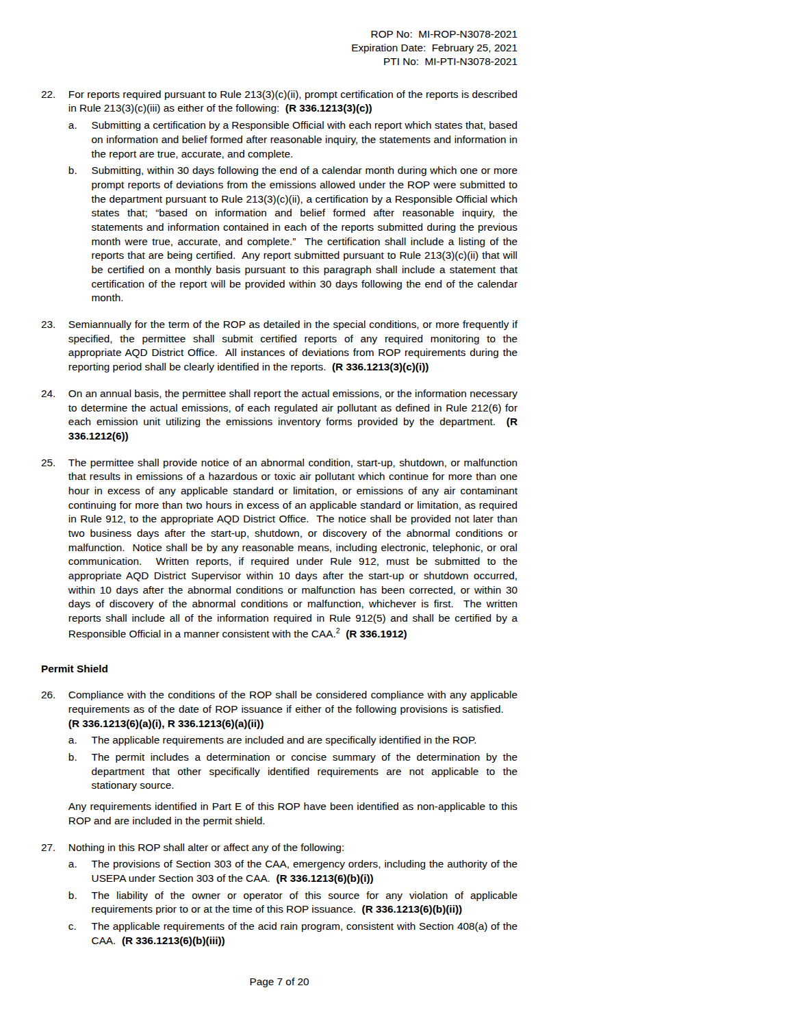ROP No: MI-ROP-N3078-2021
Expiration Date: February 25, 2021
PTI No: MI-PTI-N3078-2021
For reports required pursuant to Rule 213(3)(c)(ii), prompt certification of the reports is described in Rule 213(3)(c)(iii) as either of the following: (R 336.1213(3)(c))
Submitting a certification by a Responsible Official with each report which states that, based on information and belief formed after reasonable inquiry, the statements and information in the report are true, accurate, and complete.
Submitting, within 30 days following the end of a calendar month during which one or more prompt reports of deviations from the emissions allowed under the ROP were submitted to the department pursuant to Rule 213(3)(c)(ii), a certification by a Responsible Official which states that; “based on information and belief formed after reasonable inquiry, the statements and information contained in each of the reports submitted during the previous month were true, accurate, and complete.” The certification shall include a listing of the reports that are being certified. Any report submitted pursuant to Rule 213(3)(c)(ii) that will be certified on a monthly basis pursuant to this paragraph shall include a statement that certification of the report will be provided within 30 days following the end of the calendar month.
Semiannually for the term of the ROP as detailed in the special conditions, or more frequently if specified, the permittee shall submit certified reports of any required monitoring to the appropriate AQD District Office. All instances of deviations from ROP requirements during the reporting period shall be clearly identified in the reports. (R 336.1213(3)(c)(i))
On an annual basis, the permittee shall report the actual emissions, or the information necessary to determine the actual emissions, of each regulated air pollutant as defined in Rule 212(6) for each emission unit utilizing the emissions inventory forms provided by the department. (R 336.1212(6))
The permittee shall provide notice of an abnormal condition, start-up, shutdown, or malfunction that results in emissions of a hazardous or toxic air pollutant which continue for more than one hour in excess of any applicable standard or limitation, or emissions of any air contaminant continuing for more than two hours in excess of an applicable standard or limitation, as required in Rule 912, to the appropriate AQD District Office. The notice shall be provided not later than two business days after the start-up, shutdown, or discovery of the abnormal conditions or malfunction. Notice shall be by any reasonable means, including electronic, telephonic, or oral communication. Written reports, if required under Rule 912, must be submitted to the appropriate AQD District Supervisor within 10 days after the start-up or shutdown occurred, within 10 days after the abnormal conditions or malfunction has been corrected, or within 30 days of discovery of the abnormal conditions or malfunction, whichever is first. The written reports shall include all of the information required in Rule 912(5) and shall be certified by a Responsible Official in a manner consistent with the CAA.2 (R 336.1912)
Permit Shield
Compliance with the conditions of the ROP shall be considered compliance with any applicable requirements as of the date of ROP issuance if either of the following provisions is satisfied. (R 336.1213(6)(a)(i), R 336.1213(6)(a)(ii))
The applicable requirements are included and are specifically identified in the ROP.
The permit includes a determination or concise summary of the determination by the department that other specifically identified requirements are not applicable to the stationary source.
Any requirements identified in Part E of this ROP have been identified as non-applicable to this ROP and are included in the permit shield.
Nothing in this ROP shall alter or affect any of the following:
The provisions of Section 303 of the CAA, emergency orders, including the authority of the USEPA under Section 303 of the CAA. (R 336.1213(6)(b)(i))
The liability of the owner or operator of this source for any violation of applicable requirements prior to or at the time of this ROP issuance. (R 336.1213(6)(b)(ii))
The applicable requirements of the acid rain program, consistent with Section 408(a) of the CAA. (R 336.1213(6)(b)(iii))
Page 7 of 20